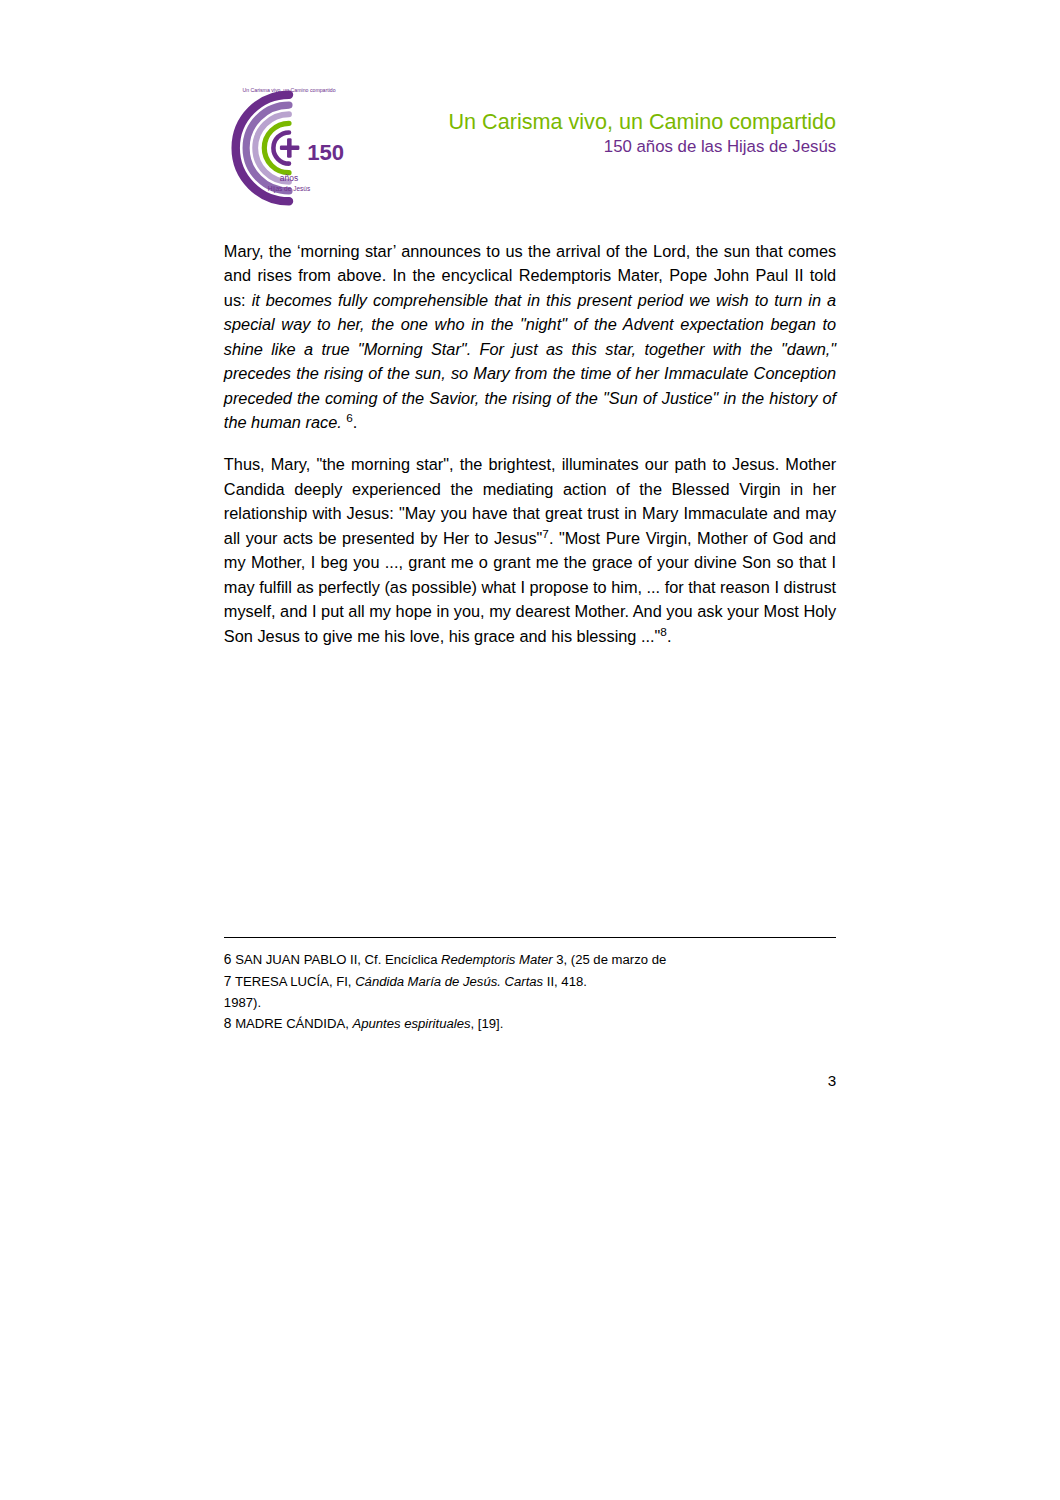150 años Hijas de Jesús Un Carisma vivo, un Camino compartido
Un Carisma vivo, un Camino compartido
150 años de las Hijas de Jesús
Mary, the ‘morning star’ announces to us the arrival of the Lord, the sun that comes and rises from above. In the encyclical Redemptoris Mater, Pope John Paul II told us: it becomes fully comprehensible that in this present period we wish to turn in a special way to her, the one who in the "night" of the Advent expectation began to shine like a true "Morning Star". For just as this star, together with the "dawn," precedes the rising of the sun, so Mary from the time of her Immaculate Conception preceded the coming of the Savior, the rising of the "Sun of Justice" in the history of the human race. 6.
Thus, Mary, "the morning star", the brightest, illuminates our path to Jesus. Mother Candida deeply experienced the mediating action of the Blessed Virgin in her relationship with Jesus: "May you have that great trust in Mary Immaculate and may all your acts be presented by Her to Jesus"7. "Most Pure Virgin, Mother of God and my Mother, I beg you ..., grant me o grant me the grace of your divine Son so that I may fulfill as perfectly (as possible) what I propose to him, ... for that reason I distrust myself, and I put all my hope in you, my dearest Mother. And you ask your Most Holy Son Jesus to give me his love, his grace and his blessing ..."8.
6 SAN JUAN PABLO II, Cf. Encíclica Redemptoris Mater 3, (25 de marzo de
7 TERESA LUCÍA, FI, Cándida María de Jesús. Cartas II, 418.
1987).
8 MADRE CÁNDIDA, Apuntes espirituales, [19].
3